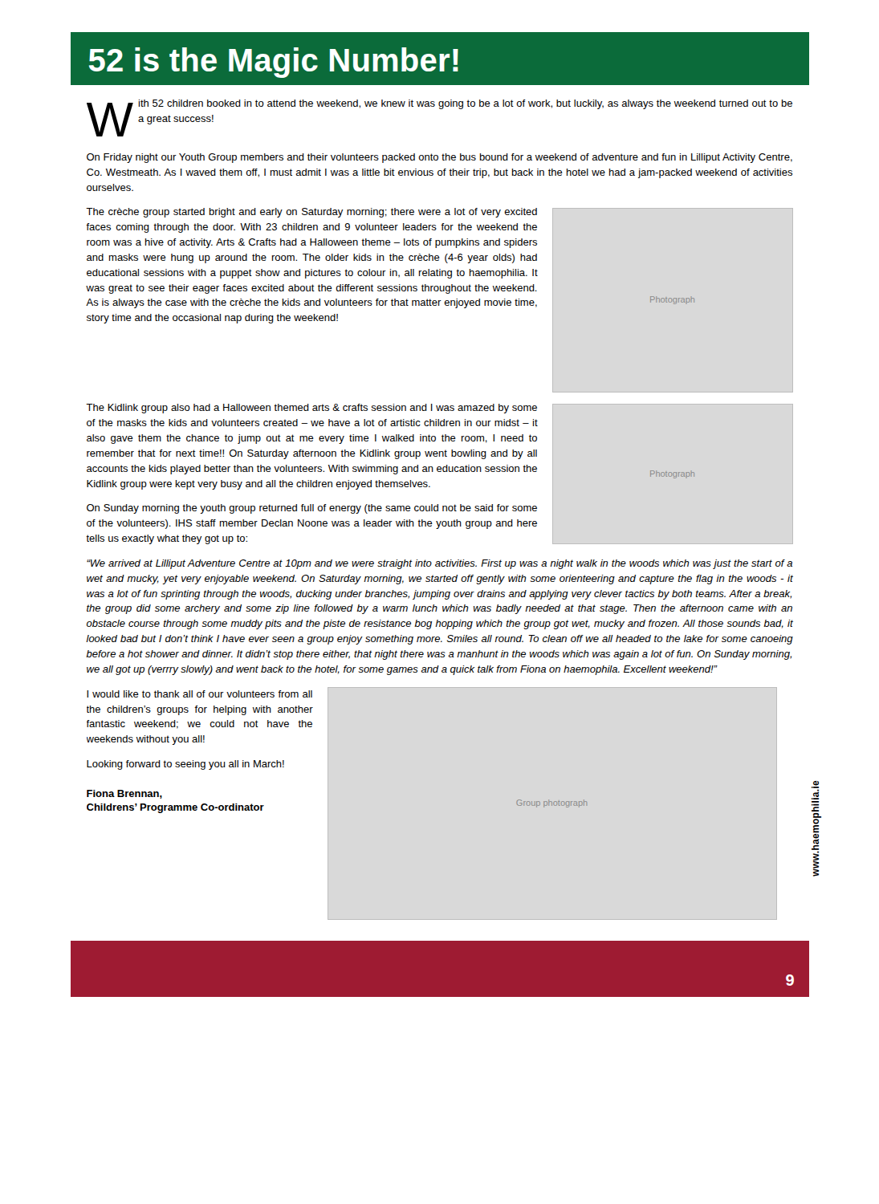52 is the Magic Number!
With 52 children booked in to attend the weekend, we knew it was going to be a lot of work, but luckily, as always the weekend turned out to be a great success!
On Friday night our Youth Group members and their volunteers packed onto the bus bound for a weekend of adventure and fun in Lilliput Activity Centre, Co. Westmeath. As I waved them off, I must admit I was a little bit envious of their trip, but back in the hotel we had a jam-packed weekend of activities ourselves.
Photograph
The crèche group started bright and early on Saturday morning; there were a lot of very excited faces coming through the door. With 23 children and 9 volunteer leaders for the weekend the room was a hive of activity. Arts & Crafts had a Halloween theme – lots of pumpkins and spiders and masks were hung up around the room. The older kids in the crèche (4-6 year olds) had educational sessions with a puppet show and pictures to colour in, all relating to haemophilia. It was great to see their eager faces excited about the different sessions throughout the weekend. As is always the case with the crèche the kids and volunteers for that matter enjoyed movie time, story time and the occasional nap during the weekend!
Photograph
The Kidlink group also had a Halloween themed arts & crafts session and I was amazed by some of the masks the kids and volunteers created – we have a lot of artistic children in our midst – it also gave them the chance to jump out at me every time I walked into the room, I need to remember that for next time!! On Saturday afternoon the Kidlink group went bowling and by all accounts the kids played better than the volunteers. With swimming and an education session the Kidlink group were kept very busy and all the children enjoyed themselves.
On Sunday morning the youth group returned full of energy (the same could not be said for some of the volunteers). IHS staff member Declan Noone was a leader with the youth group and here tells us exactly what they got up to:
“We arrived at Lilliput Adventure Centre at 10pm and we were straight into activities. First up was a night walk in the woods which was just the start of a wet and mucky, yet very enjoyable weekend. On Saturday morning, we started off gently with some orienteering and capture the flag in the woods - it was a lot of fun sprinting through the woods, ducking under branches, jumping over drains and applying very clever tactics by both teams. After a break, the group did some archery and some zip line followed by a warm lunch which was badly needed at that stage. Then the afternoon came with an obstacle course through some muddy pits and the piste de resistance bog hopping which the group got wet, mucky and frozen. All those sounds bad, it looked bad but I don’t think I have ever seen a group enjoy something more. Smiles all round. To clean off we all headed to the lake for some canoeing before a hot shower and dinner. It didn’t stop there either, that night there was a manhunt in the woods which was again a lot of fun. On Sunday morning, we all got up (verrry slowly) and went back to the hotel, for some games and a quick talk from Fiona on haemophila. Excellent weekend!”
I would like to thank all of our volunteers from all the children’s groups for helping with another fantastic weekend; we could not have the weekends without you all!
Looking forward to seeing you all in March!
Fiona Brennan,
Childrens’ Programme Co-ordinator
Group photograph
www.haemophilia.ie
9